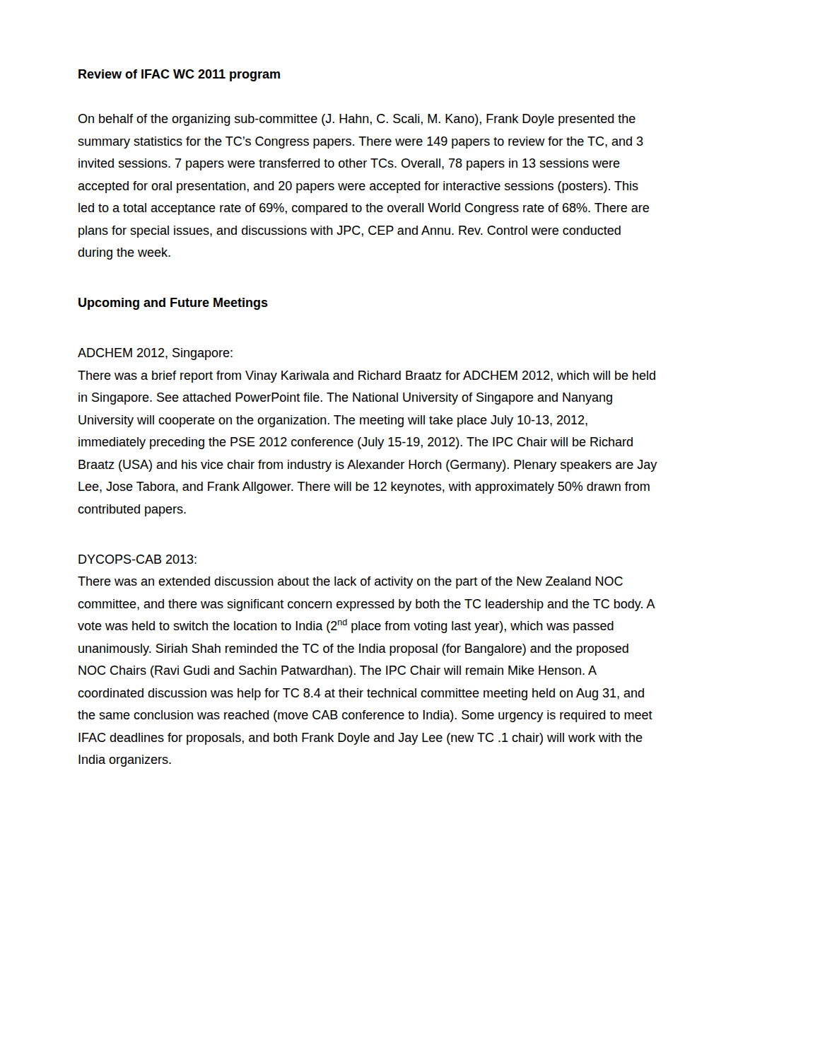Review of IFAC WC 2011 program
On behalf of the organizing sub-committee (J. Hahn, C. Scali, M. Kano), Frank Doyle presented the summary statistics for the TC’s Congress papers. There were 149 papers to review for the TC, and 3 invited sessions. 7 papers were transferred to other TCs. Overall, 78 papers in 13 sessions were accepted for oral presentation, and 20 papers were accepted for interactive sessions (posters). This led to a total acceptance rate of 69%, compared to the overall World Congress rate of 68%. There are plans for special issues, and discussions with JPC, CEP and Annu. Rev. Control were conducted during the week.
Upcoming and Future Meetings
ADCHEM 2012, Singapore:
There was a brief report from Vinay Kariwala and Richard Braatz for ADCHEM 2012, which will be held in Singapore. See attached PowerPoint file. The National University of Singapore and Nanyang University will cooperate on the organization. The meeting will take place July 10-13, 2012, immediately preceding the PSE 2012 conference (July 15-19, 2012). The IPC Chair will be Richard Braatz (USA) and his vice chair from industry is Alexander Horch (Germany). Plenary speakers are Jay Lee, Jose Tabora, and Frank Allgower. There will be 12 keynotes, with approximately 50% drawn from contributed papers.
DYCOPS-CAB 2013:
There was an extended discussion about the lack of activity on the part of the New Zealand NOC committee, and there was significant concern expressed by both the TC leadership and the TC body. A vote was held to switch the location to India (2nd place from voting last year), which was passed unanimously. Siriah Shah reminded the TC of the India proposal (for Bangalore) and the proposed NOC Chairs (Ravi Gudi and Sachin Patwardhan). The IPC Chair will remain Mike Henson. A coordinated discussion was help for TC 8.4 at their technical committee meeting held on Aug 31, and the same conclusion was reached (move CAB conference to India). Some urgency is required to meet IFAC deadlines for proposals, and both Frank Doyle and Jay Lee (new TC .1 chair) will work with the India organizers.